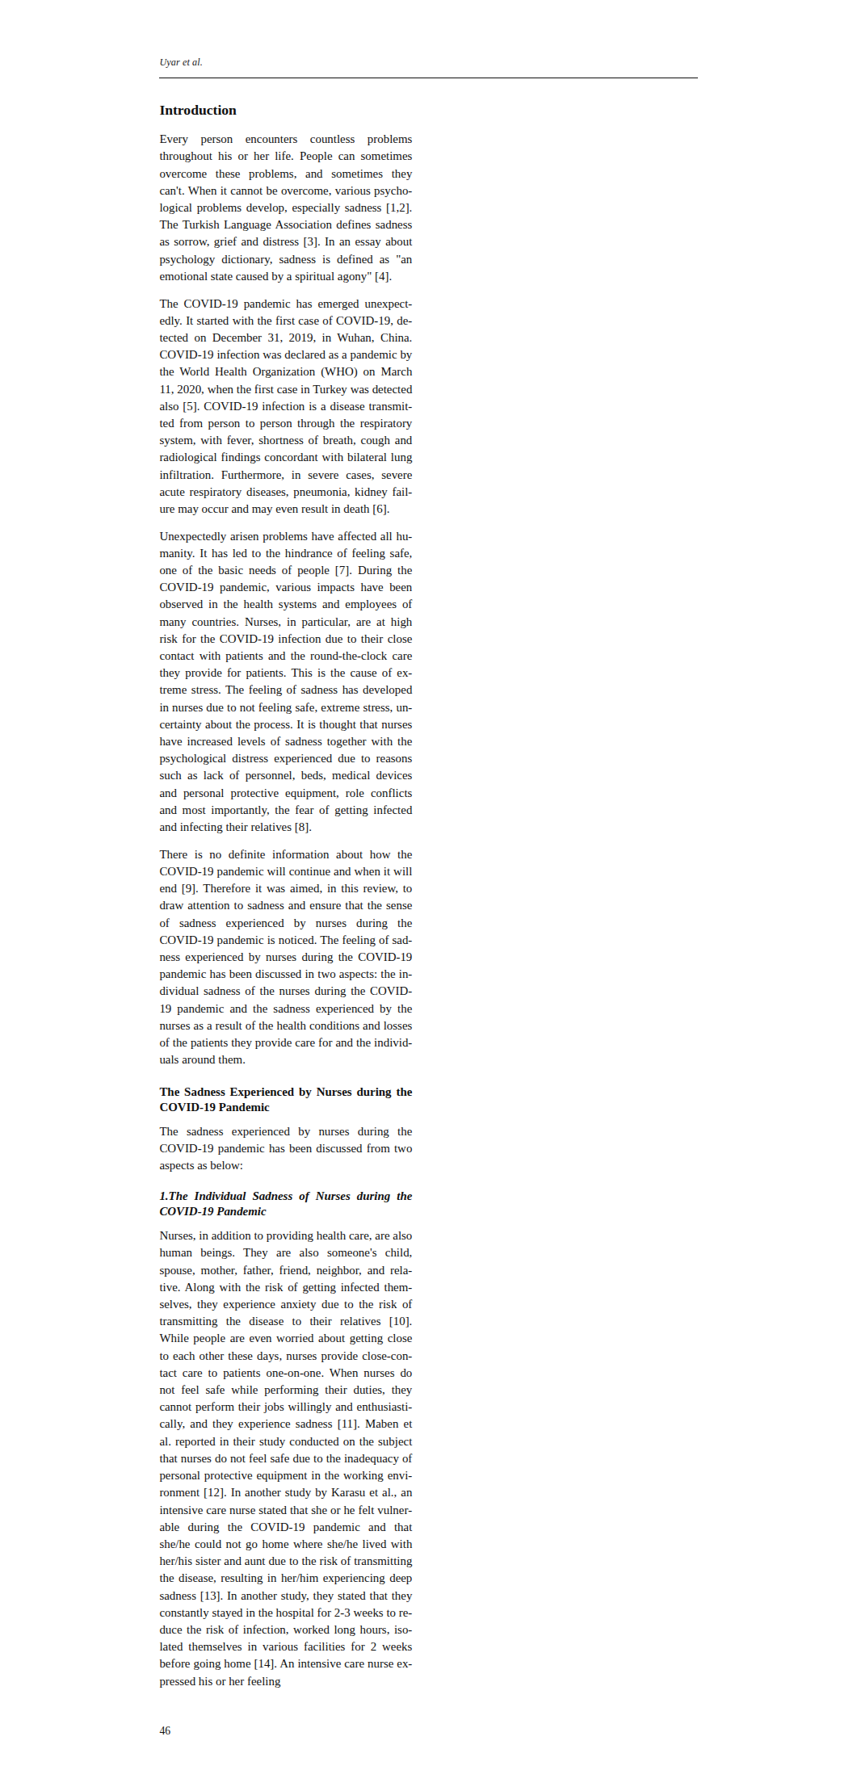Uyar et al.
Introduction
Every person encounters countless problems throughout his or her life. People can sometimes overcome these problems, and sometimes they can't. When it cannot be overcome, various psychological problems develop, especially sadness [1,2]. The Turkish Language Association defines sadness as sorrow, grief and distress [3]. In an essay about psychology dictionary, sadness is defined as "an emotional state caused by a spiritual agony" [4].
The COVID-19 pandemic has emerged unexpectedly. It started with the first case of COVID-19, detected on December 31, 2019, in Wuhan, China. COVID-19 infection was declared as a pandemic by the World Health Organization (WHO) on March 11, 2020, when the first case in Turkey was detected also [5]. COVID-19 infection is a disease transmitted from person to person through the respiratory system, with fever, shortness of breath, cough and radiological findings concordant with bilateral lung infiltration. Furthermore, in severe cases, severe acute respiratory diseases, pneumonia, kidney failure may occur and may even result in death [6].
Unexpectedly arisen problems have affected all humanity. It has led to the hindrance of feeling safe, one of the basic needs of people [7]. During the COVID-19 pandemic, various impacts have been observed in the health systems and employees of many countries. Nurses, in particular, are at high risk for the COVID-19 infection due to their close contact with patients and the round-the-clock care they provide for patients. This is the cause of extreme stress. The feeling of sadness has developed in nurses due to not feeling safe, extreme stress, uncertainty about the process. It is thought that nurses have increased levels of sadness together with the psychological distress experienced due to reasons such as lack of personnel, beds, medical devices and personal protective equipment, role conflicts and most importantly, the fear of getting infected and infecting their relatives [8].
There is no definite information about how the COVID-19 pandemic will continue and when it will end [9]. Therefore it was aimed, in this review, to draw attention to sadness and ensure that the sense of sadness experienced by nurses during the COVID-19 pandemic is noticed. The feeling of sadness experienced by nurses during the COVID-19 pandemic has been discussed in two aspects: the individual sadness of the nurses during the COVID-19 pandemic and the sadness experienced by the nurses as a result of the health conditions and losses of the patients they provide care for and the individuals around them.
The Sadness Experienced by Nurses during the COVID-19 Pandemic
The sadness experienced by nurses during the COVID-19 pandemic has been discussed from two aspects as below:
1.The Individual Sadness of Nurses during the COVID-19 Pandemic
Nurses, in addition to providing health care, are also human beings. They are also someone's child, spouse, mother, father, friend, neighbor, and relative. Along with the risk of getting infected themselves, they experience anxiety due to the risk of transmitting the disease to their relatives [10]. While people are even worried about getting close to each other these days, nurses provide close-contact care to patients one-on-one. When nurses do not feel safe while performing their duties, they cannot perform their jobs willingly and enthusiastically, and they experience sadness [11]. Maben et al. reported in their study conducted on the subject that nurses do not feel safe due to the inadequacy of personal protective equipment in the working environment [12]. In another study by Karasu et al., an intensive care nurse stated that she or he felt vulnerable during the COVID-19 pandemic and that she/he could not go home where she/he lived with her/his sister and aunt due to the risk of transmitting the disease, resulting in her/him experiencing deep sadness [13]. In another study, they stated that they constantly stayed in the hospital for 2-3 weeks to reduce the risk of infection, worked long hours, isolated themselves in various facilities for 2 weeks before going home [14]. An intensive care nurse expressed his or her feeling
46